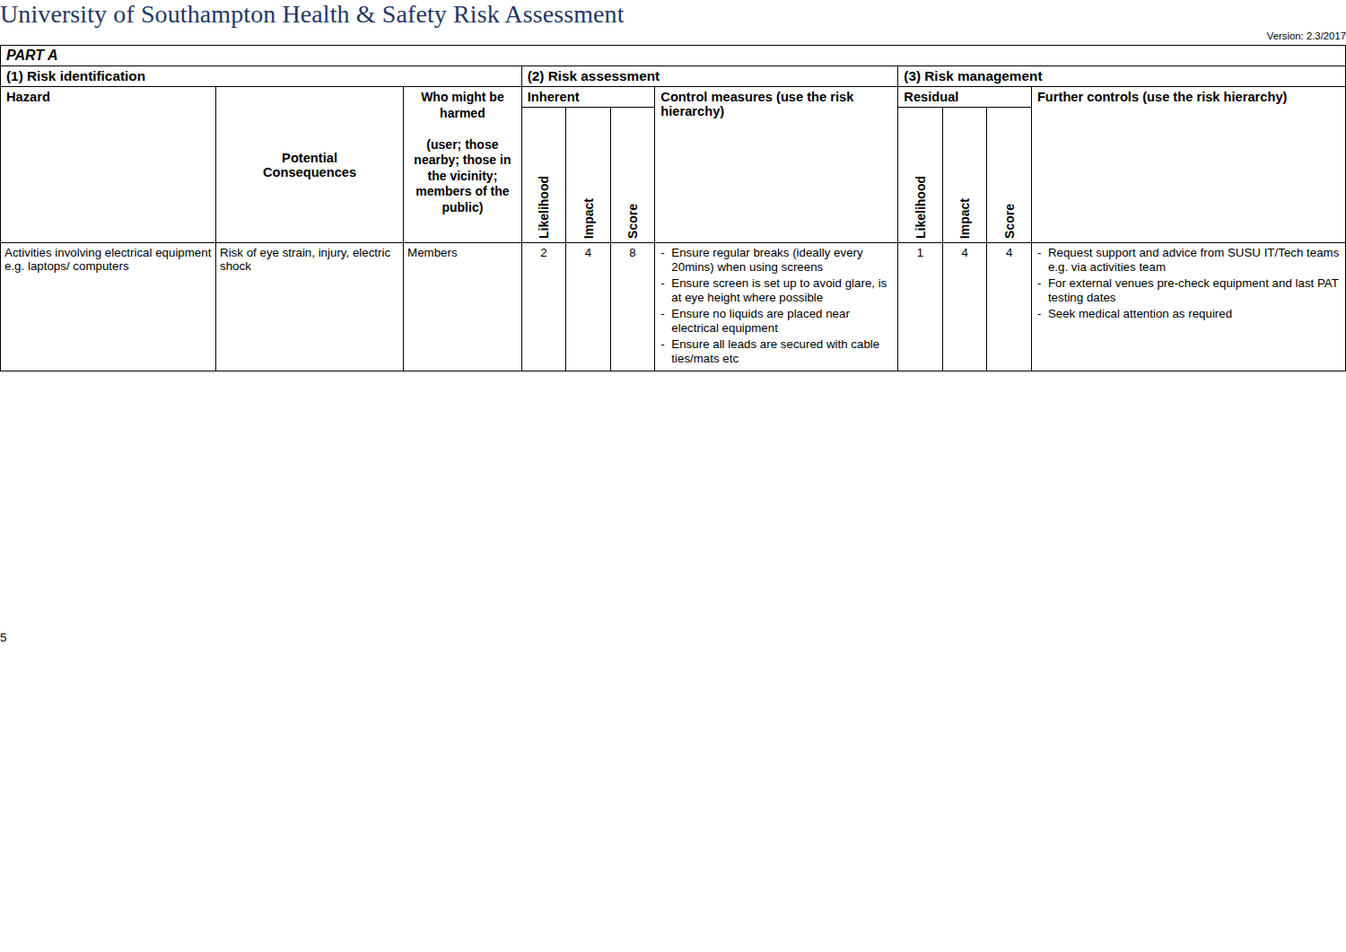University of Southampton Health & Safety Risk Assessment
Version: 2.3/2017
| PART A |
| (1) Risk identification | (2) Risk assessment | (3) Risk management |
| Hazard | Potential Consequences | Who might be harmed (user; those nearby; those in the vicinity; members of the public) | Inherent | Control measures (use the risk hierarchy) | Residual | Further controls (use the risk hierarchy) |
| Likelihood | Impact | Score | Likelihood | Impact | Score |
| Activities involving electrical equipment e.g. laptops/ computers | Risk of eye strain, injury, electric shock | Members | 2 | 4 | 8 | Ensure regular breaks (ideally every 20mins) when using screens Ensure screen is set up to avoid glare, is at eye height where possible Ensure no liquids are placed near electrical equipment Ensure all leads are secured with cable ties/mats etc | 1 | 4 | 4 | Request support and advice from SUSU IT/Tech teams e.g. via activities team For external venues pre-check equipment and last PAT testing dates Seek medical attention as required |
5